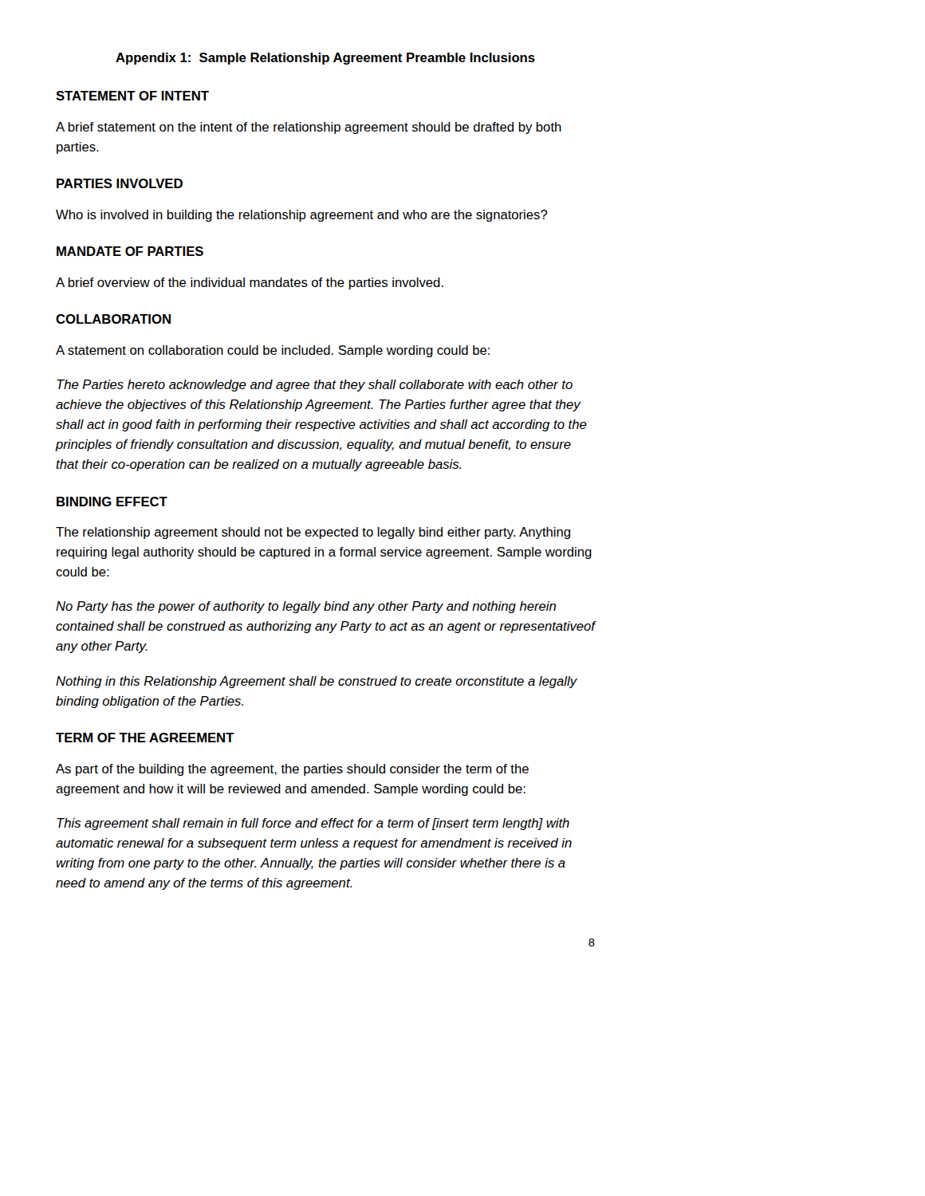Appendix 1: Sample Relationship Agreement Preamble Inclusions
Statement of Intent
A brief statement on the intent of the relationship agreement should be drafted by both parties.
Parties Involved
Who is involved in building the relationship agreement and who are the signatories?
Mandate of Parties
A brief overview of the individual mandates of the parties involved.
Collaboration
A statement on collaboration could be included. Sample wording could be:
The Parties hereto acknowledge and agree that they shall collaborate with each other to achieve the objectives of this Relationship Agreement. The Parties further agree that they shall act in good faith in performing their respective activities and shall act according to the principles of friendly consultation and discussion, equality, and mutual benefit, to ensure that their co-operation can be realized on a mutually agreeable basis.
Binding Effect
The relationship agreement should not be expected to legally bind either party. Anything requiring legal authority should be captured in a formal service agreement. Sample wording could be:
No Party has the power of authority to legally bind any other Party and nothing herein contained shall be construed as authorizing any Party to act as an agent or representativeof any other Party.
Nothing in this Relationship Agreement shall be construed to create orconstitute a legally binding obligation of the Parties.
Term of the Agreement
As part of the building the agreement, the parties should consider the term of the agreement and how it will be reviewed and amended. Sample wording could be:
This agreement shall remain in full force and effect for a term of [insert term length] with automatic renewal for a subsequent term unless a request for amendment is received in writing from one party to the other. Annually, the parties will consider whether there is a need to amend any of the terms of this agreement.
8